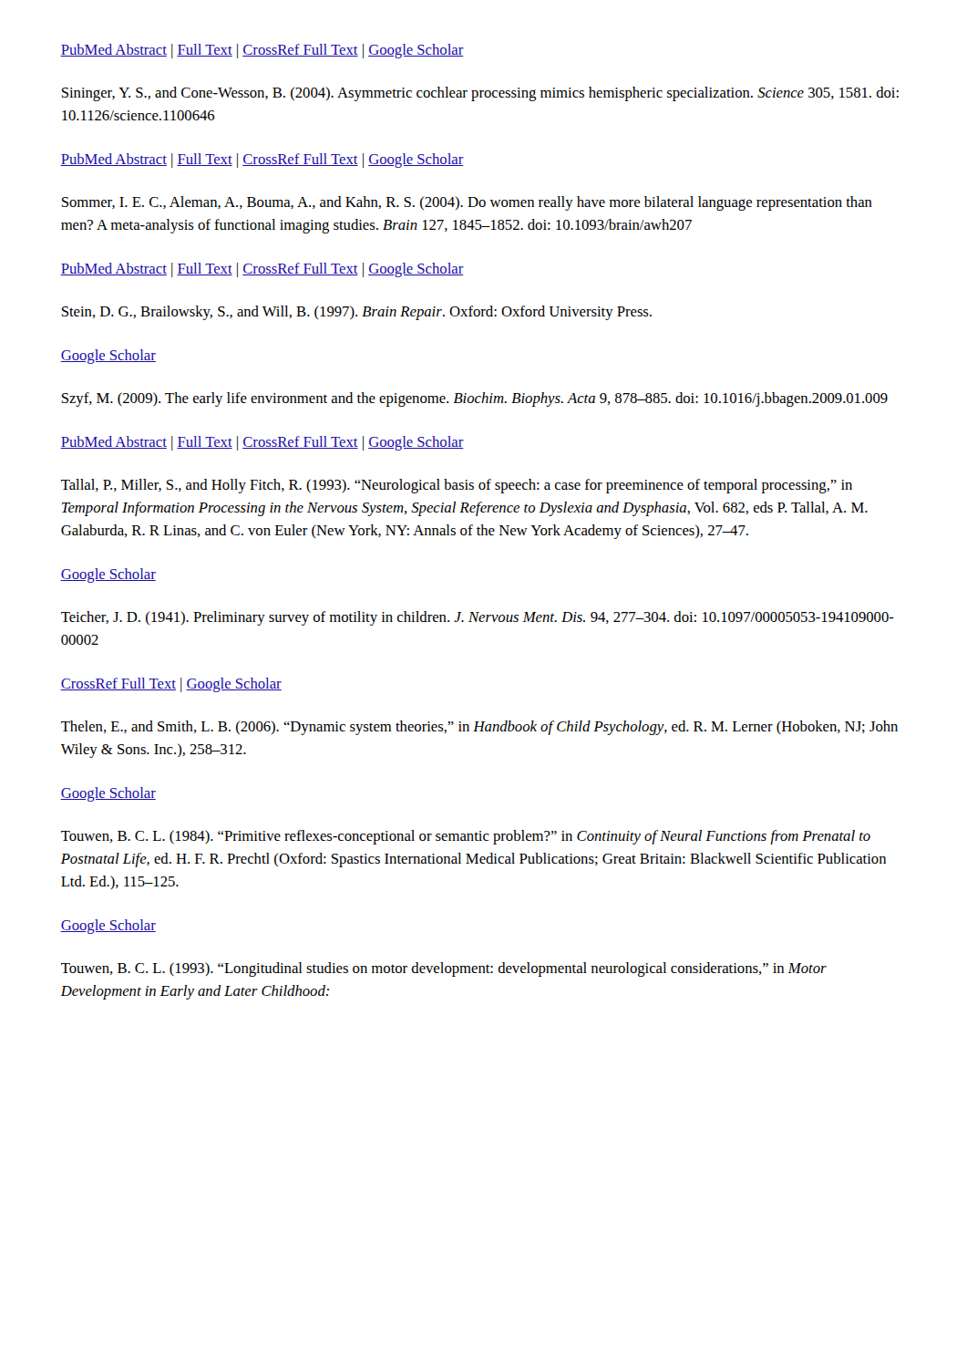PubMed Abstract | Full Text | CrossRef Full Text | Google Scholar
Sininger, Y. S., and Cone-Wesson, B. (2004). Asymmetric cochlear processing mimics hemispheric specialization. Science 305, 1581. doi: 10.1126/science.1100646
PubMed Abstract | Full Text | CrossRef Full Text | Google Scholar
Sommer, I. E. C., Aleman, A., Bouma, A., and Kahn, R. S. (2004). Do women really have more bilateral language representation than men? A meta-analysis of functional imaging studies. Brain 127, 1845–1852. doi: 10.1093/brain/awh207
PubMed Abstract | Full Text | CrossRef Full Text | Google Scholar
Stein, D. G., Brailowsky, S., and Will, B. (1997). Brain Repair. Oxford: Oxford University Press.
Google Scholar
Szyf, M. (2009). The early life environment and the epigenome. Biochim. Biophys. Acta 9, 878–885. doi: 10.1016/j.bbagen.2009.01.009
PubMed Abstract | Full Text | CrossRef Full Text | Google Scholar
Tallal, P., Miller, S., and Holly Fitch, R. (1993). “Neurological basis of speech: a case for preeminence of temporal processing,” in Temporal Information Processing in the Nervous System, Special Reference to Dyslexia and Dysphasia, Vol. 682, eds P. Tallal, A. M. Galaburda, R. R Linas, and C. von Euler (New York, NY: Annals of the New York Academy of Sciences), 27–47.
Google Scholar
Teicher, J. D. (1941). Preliminary survey of motility in children. J. Nervous Ment. Dis. 94, 277–304. doi: 10.1097/00005053-194109000-00002
CrossRef Full Text | Google Scholar
Thelen, E., and Smith, L. B. (2006). “Dynamic system theories,” in Handbook of Child Psychology, ed. R. M. Lerner (Hoboken, NJ; John Wiley & Sons. Inc.), 258–312.
Google Scholar
Touwen, B. C. L. (1984). “Primitive reflexes-conceptional or semantic problem?” in Continuity of Neural Functions from Prenatal to Postnatal Life, ed. H. F. R. Prechtl (Oxford: Spastics International Medical Publications; Great Britain: Blackwell Scientific Publication Ltd. Ed.), 115–125.
Google Scholar
Touwen, B. C. L. (1993). “Longitudinal studies on motor development: developmental neurological considerations,” in Motor Development in Early and Later Childhood: